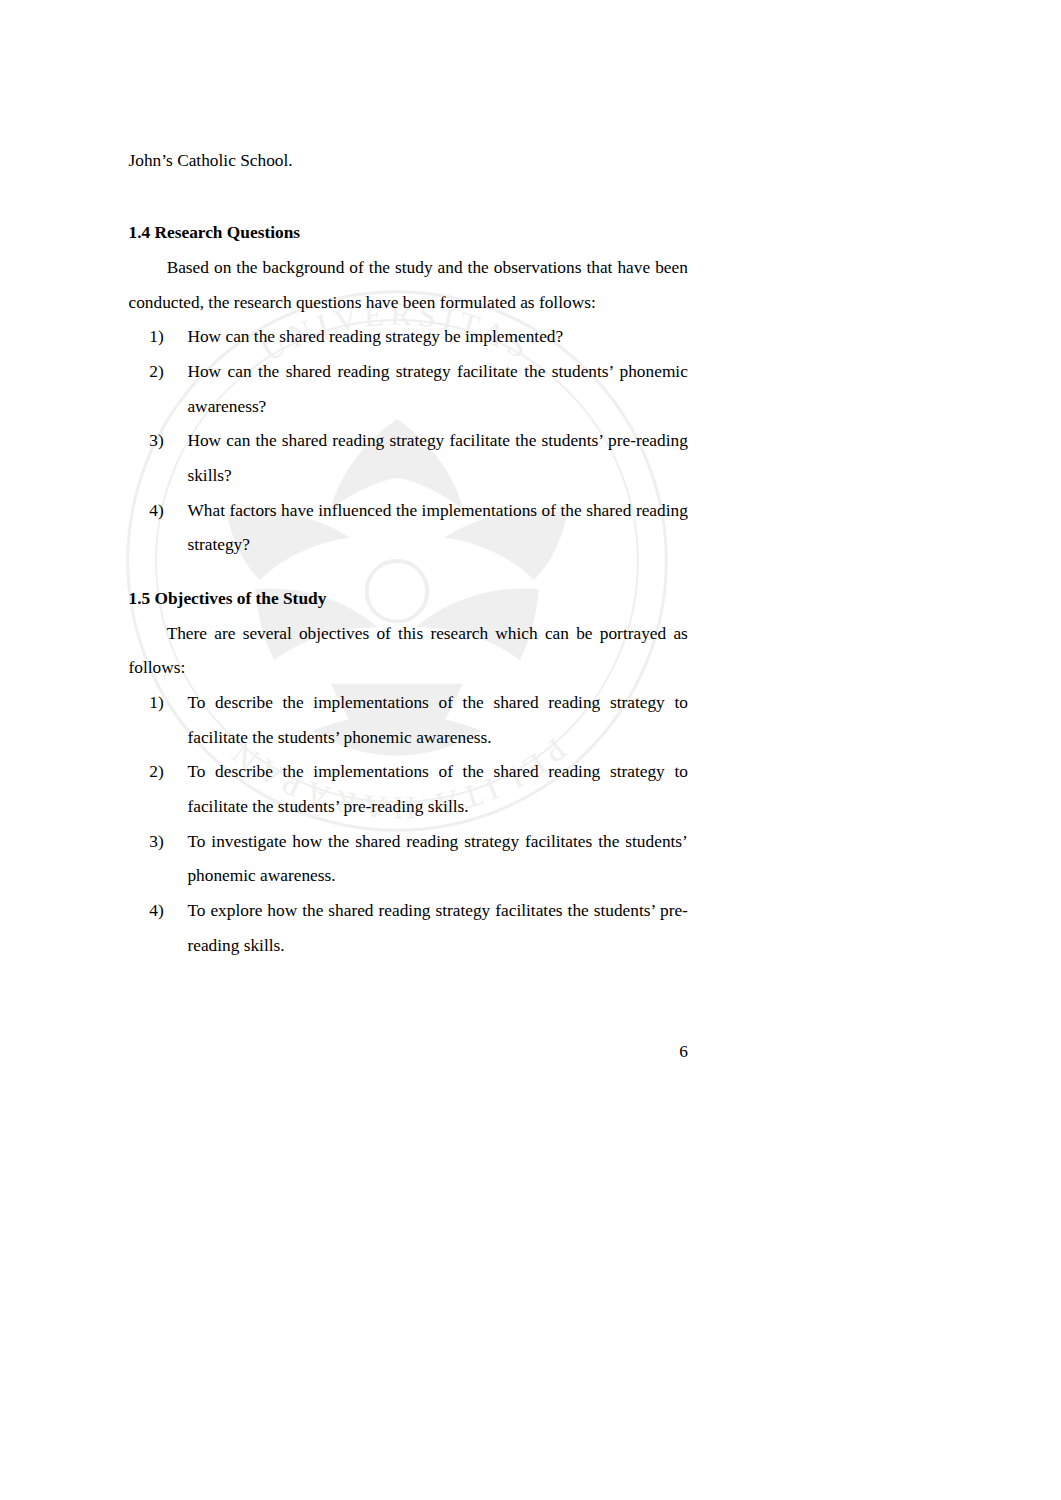UNIVERSITAS PELITA HARAPAN
John’s Catholic School.
1.4 Research Questions
Based on the background of the study and the observations that have been conducted, the research questions have been formulated as follows:
1) How can the shared reading strategy be implemented?
2) How can the shared reading strategy facilitate the students’ phonemic awareness?
3) How can the shared reading strategy facilitate the students’ pre-reading skills?
4) What factors have influenced the implementations of the shared reading strategy?
1.5 Objectives of the Study
There are several objectives of this research which can be portrayed as follows:
1) To describe the implementations of the shared reading strategy to facilitate the students’ phonemic awareness.
2) To describe the implementations of the shared reading strategy to facilitate the students’ pre-reading skills.
3) To investigate how the shared reading strategy facilitates the students’ phonemic awareness.
4) To explore how the shared reading strategy facilitates the students’ pre-reading skills.
6